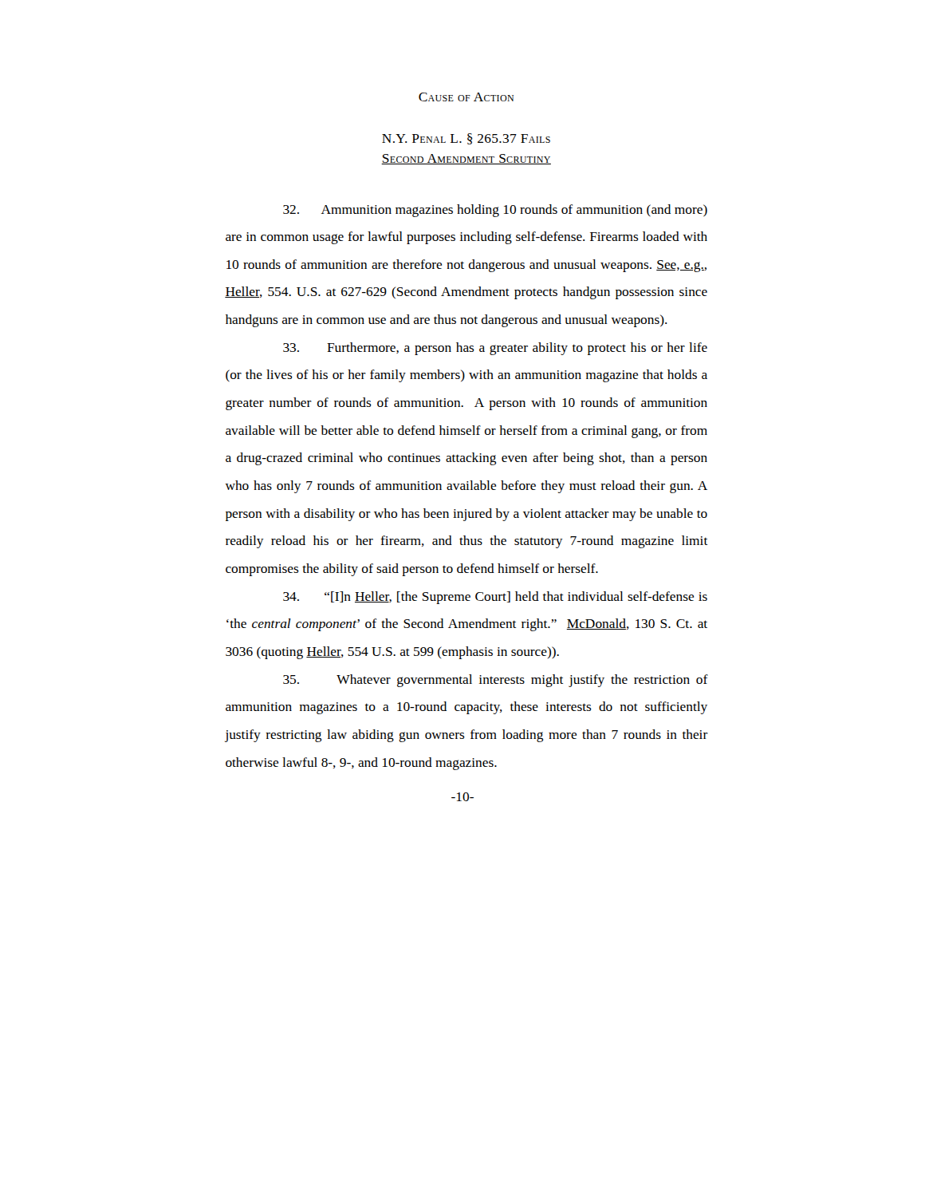Cause of Action
N.Y. Penal L. § 265.37 Fails
Second Amendment Scrutiny
32. Ammunition magazines holding 10 rounds of ammunition (and more) are in common usage for lawful purposes including self-defense. Firearms loaded with 10 rounds of ammunition are therefore not dangerous and unusual weapons. See, e.g., Heller, 554. U.S. at 627-629 (Second Amendment protects handgun possession since handguns are in common use and are thus not dangerous and unusual weapons).
33. Furthermore, a person has a greater ability to protect his or her life (or the lives of his or her family members) with an ammunition magazine that holds a greater number of rounds of ammunition. A person with 10 rounds of ammunition available will be better able to defend himself or herself from a criminal gang, or from a drug-crazed criminal who continues attacking even after being shot, than a person who has only 7 rounds of ammunition available before they must reload their gun. A person with a disability or who has been injured by a violent attacker may be unable to readily reload his or her firearm, and thus the statutory 7-round magazine limit compromises the ability of said person to defend himself or herself.
34. “[I]n Heller, [the Supreme Court] held that individual self-defense is ‘the central component’ of the Second Amendment right.” McDonald, 130 S. Ct. at 3036 (quoting Heller, 554 U.S. at 599 (emphasis in source)).
35. Whatever governmental interests might justify the restriction of ammunition magazines to a 10-round capacity, these interests do not sufficiently justify restricting law abiding gun owners from loading more than 7 rounds in their otherwise lawful 8-, 9-, and 10-round magazines.
-10-